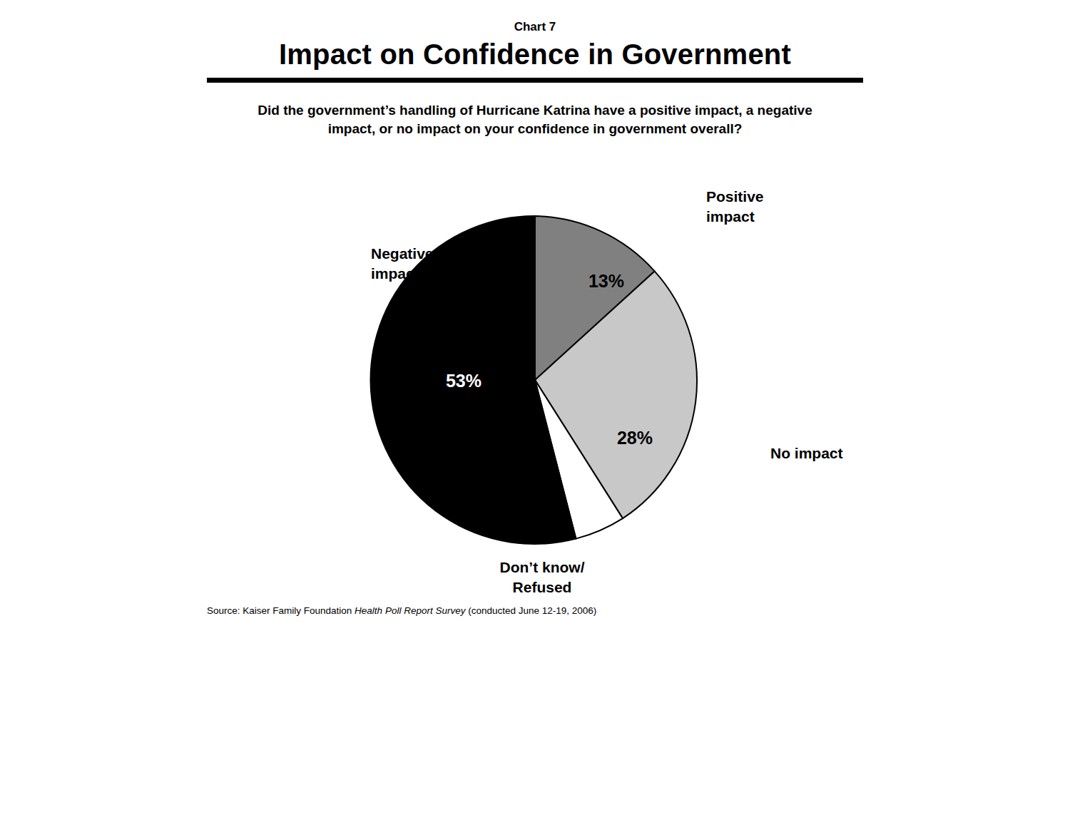Chart 7
Impact on Confidence in Government
Did the government’s handling of Hurricane Katrina have a positive impact, a negative impact, or no impact on your confidence in government overall?
13% 28% 5% 53% Positive impact Negative impact No impact Don’t know/ Refused
Source: Kaiser Family Foundation Health Poll Report Survey (conducted June 12-19, 2006)